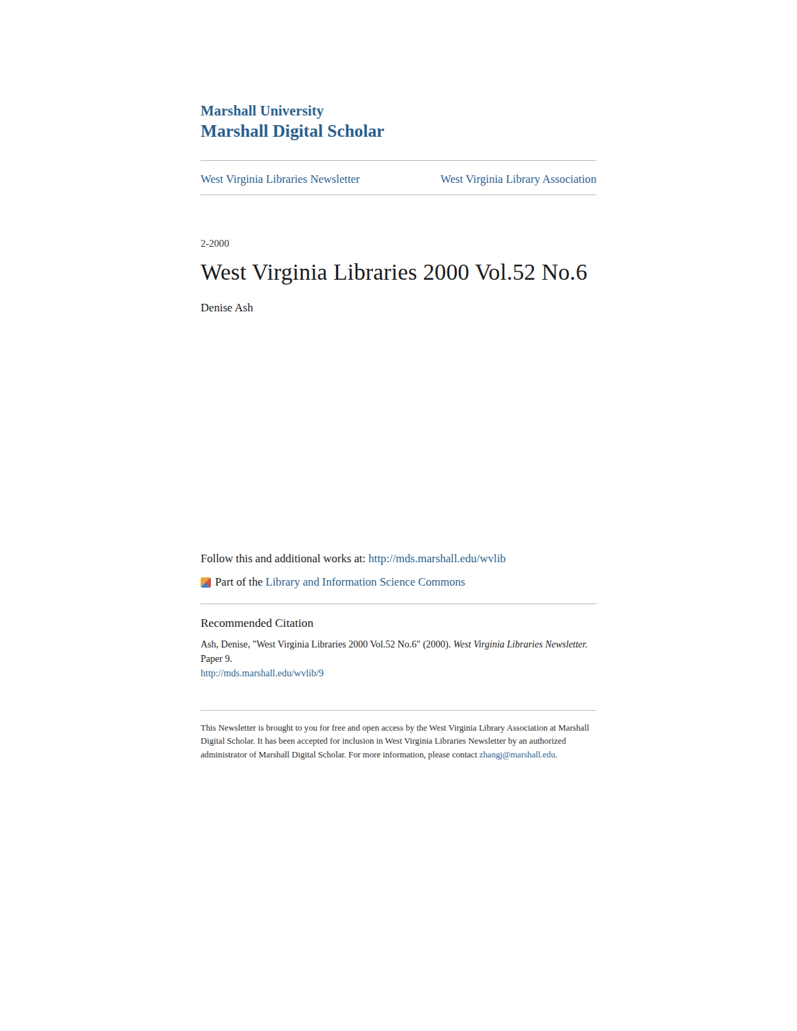Marshall University
Marshall Digital Scholar
West Virginia Libraries Newsletter
West Virginia Library Association
2-2000
West Virginia Libraries 2000 Vol.52 No.6
Denise Ash
Follow this and additional works at: http://mds.marshall.edu/wvlib
Part of the Library and Information Science Commons
Recommended Citation
Ash, Denise, "West Virginia Libraries 2000 Vol.52 No.6" (2000). West Virginia Libraries Newsletter. Paper 9.
http://mds.marshall.edu/wvlib/9
This Newsletter is brought to you for free and open access by the West Virginia Library Association at Marshall Digital Scholar. It has been accepted for inclusion in West Virginia Libraries Newsletter by an authorized administrator of Marshall Digital Scholar. For more information, please contact zhangj@marshall.edu.